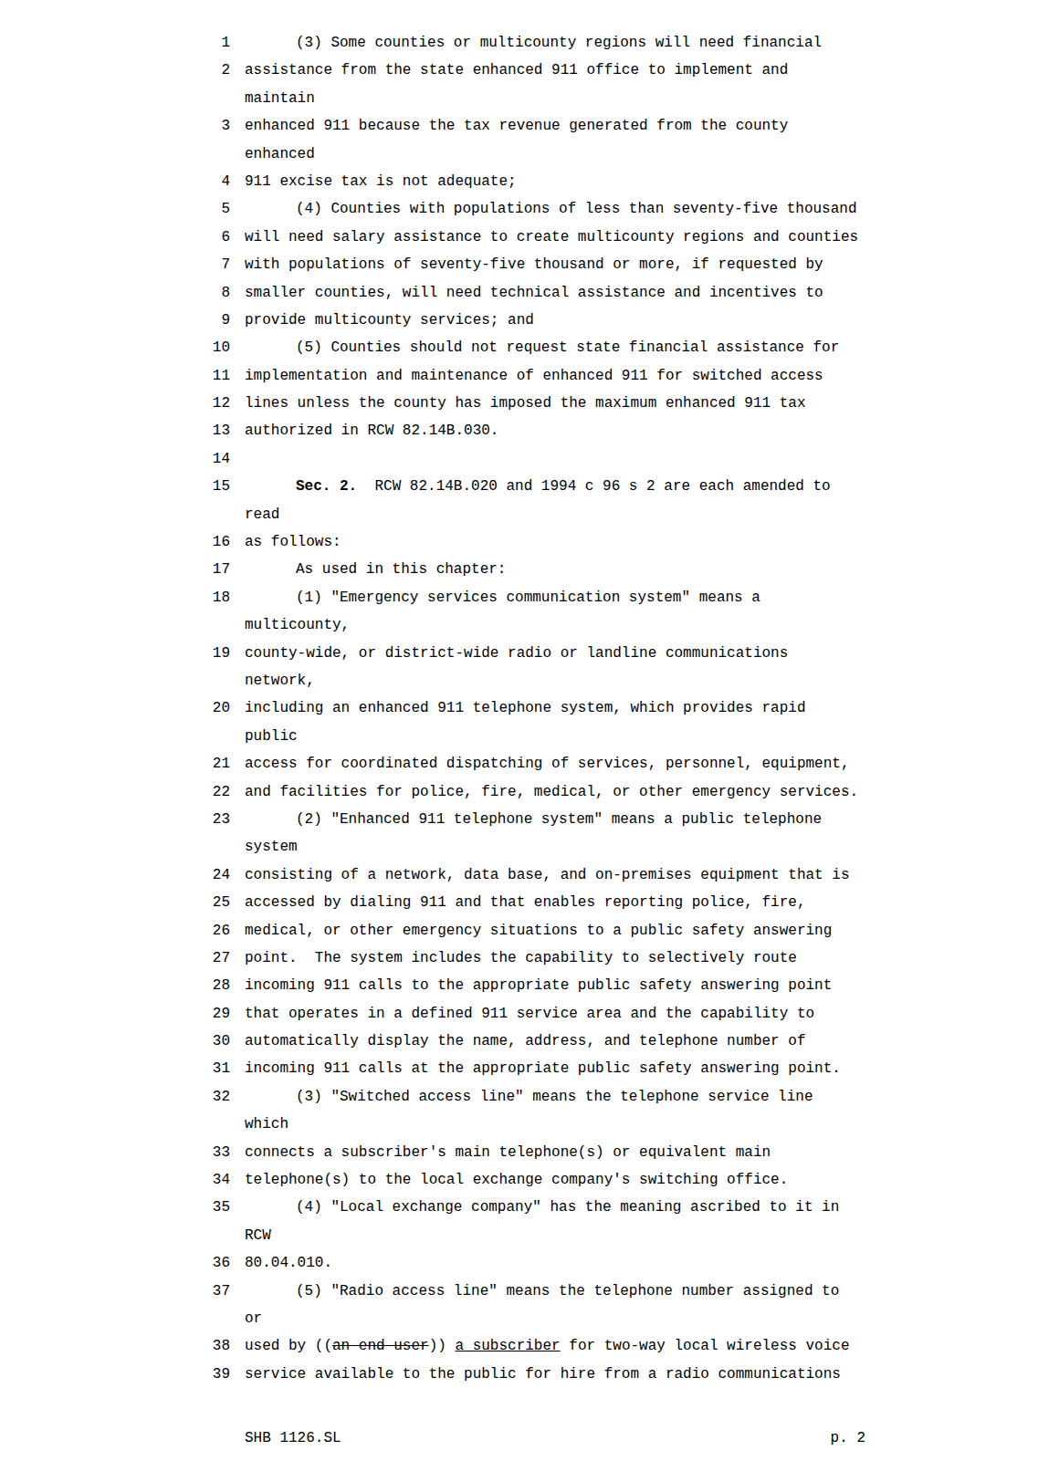(3) Some counties or multicounty regions will need financial
assistance from the state enhanced 911 office to implement and maintain
enhanced 911 because the tax revenue generated from the county enhanced
911 excise tax is not adequate;
(4) Counties with populations of less than seventy-five thousand
will need salary assistance to create multicounty regions and counties
with populations of seventy-five thousand or more, if requested by
smaller counties, will need technical assistance and incentives to
provide multicounty services; and
(5) Counties should not request state financial assistance for
implementation and maintenance of enhanced 911 for switched access
lines unless the county has imposed the maximum enhanced 911 tax
authorized in RCW 82.14B.030.
Sec. 2. RCW 82.14B.020 and 1994 c 96 s 2 are each amended to read
as follows:
As used in this chapter:
(1) "Emergency services communication system" means a multicounty,
county-wide, or district-wide radio or landline communications network,
including an enhanced 911 telephone system, which provides rapid public
access for coordinated dispatching of services, personnel, equipment,
and facilities for police, fire, medical, or other emergency services.
(2) "Enhanced 911 telephone system" means a public telephone system
consisting of a network, data base, and on-premises equipment that is
accessed by dialing 911 and that enables reporting police, fire,
medical, or other emergency situations to a public safety answering
point. The system includes the capability to selectively route
incoming 911 calls to the appropriate public safety answering point
that operates in a defined 911 service area and the capability to
automatically display the name, address, and telephone number of
incoming 911 calls at the appropriate public safety answering point.
(3) "Switched access line" means the telephone service line which
connects a subscriber's main telephone(s) or equivalent main
telephone(s) to the local exchange company's switching office.
(4) "Local exchange company" has the meaning ascribed to it in RCW
80.04.010.
(5) "Radio access line" means the telephone number assigned to or
used by ((an end user)) a subscriber for two-way local wireless voice
service available to the public for hire from a radio communications
SHB 1126.SL p. 2